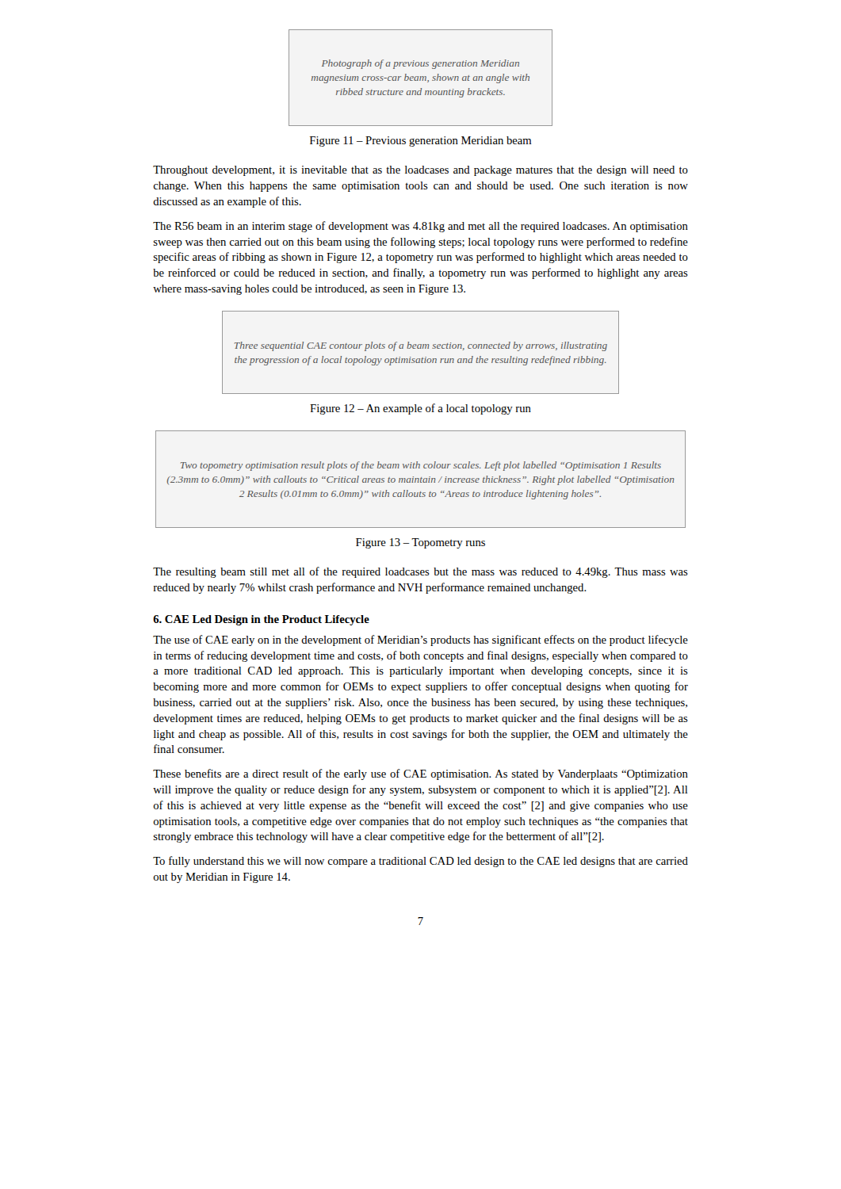Photograph of a previous generation Meridian magnesium cross-car beam, shown at an angle with ribbed structure and mounting brackets.
Figure 11 – Previous generation Meridian beam
Throughout development, it is inevitable that as the loadcases and package matures that the design will need to change. When this happens the same optimisation tools can and should be used. One such iteration is now discussed as an example of this.
The R56 beam in an interim stage of development was 4.81kg and met all the required loadcases. An optimisation sweep was then carried out on this beam using the following steps; local topology runs were performed to redefine specific areas of ribbing as shown in Figure 12, a topometry run was performed to highlight which areas needed to be reinforced or could be reduced in section, and finally, a topometry run was performed to highlight any areas where mass-saving holes could be introduced, as seen in Figure 13.
Three sequential CAE contour plots of a beam section, connected by arrows, illustrating the progression of a local topology optimisation run and the resulting redefined ribbing.
Figure 12 – An example of a local topology run
Two topometry optimisation result plots of the beam with colour scales. Left plot labelled “Optimisation 1 Results (2.3mm to 6.0mm)” with callouts to “Critical areas to maintain / increase thickness”. Right plot labelled “Optimisation 2 Results (0.01mm to 6.0mm)” with callouts to “Areas to introduce lightening holes”.
Figure 13 – Topometry runs
The resulting beam still met all of the required loadcases but the mass was reduced to 4.49kg. Thus mass was reduced by nearly 7% whilst crash performance and NVH performance remained unchanged.
6. CAE Led Design in the Product Lifecycle
The use of CAE early on in the development of Meridian’s products has significant effects on the product lifecycle in terms of reducing development time and costs, of both concepts and final designs, especially when compared to a more traditional CAD led approach. This is particularly important when developing concepts, since it is becoming more and more common for OEMs to expect suppliers to offer conceptual designs when quoting for business, carried out at the suppliers’ risk. Also, once the business has been secured, by using these techniques, development times are reduced, helping OEMs to get products to market quicker and the final designs will be as light and cheap as possible. All of this, results in cost savings for both the supplier, the OEM and ultimately the final consumer.
These benefits are a direct result of the early use of CAE optimisation. As stated by Vanderplaats “Optimization will improve the quality or reduce design for any system, subsystem or component to which it is applied”[2]. All of this is achieved at very little expense as the “benefit will exceed the cost” [2] and give companies who use optimisation tools, a competitive edge over companies that do not employ such techniques as “the companies that strongly embrace this technology will have a clear competitive edge for the betterment of all”[2].
To fully understand this we will now compare a traditional CAD led design to the CAE led designs that are carried out by Meridian in Figure 14.
7